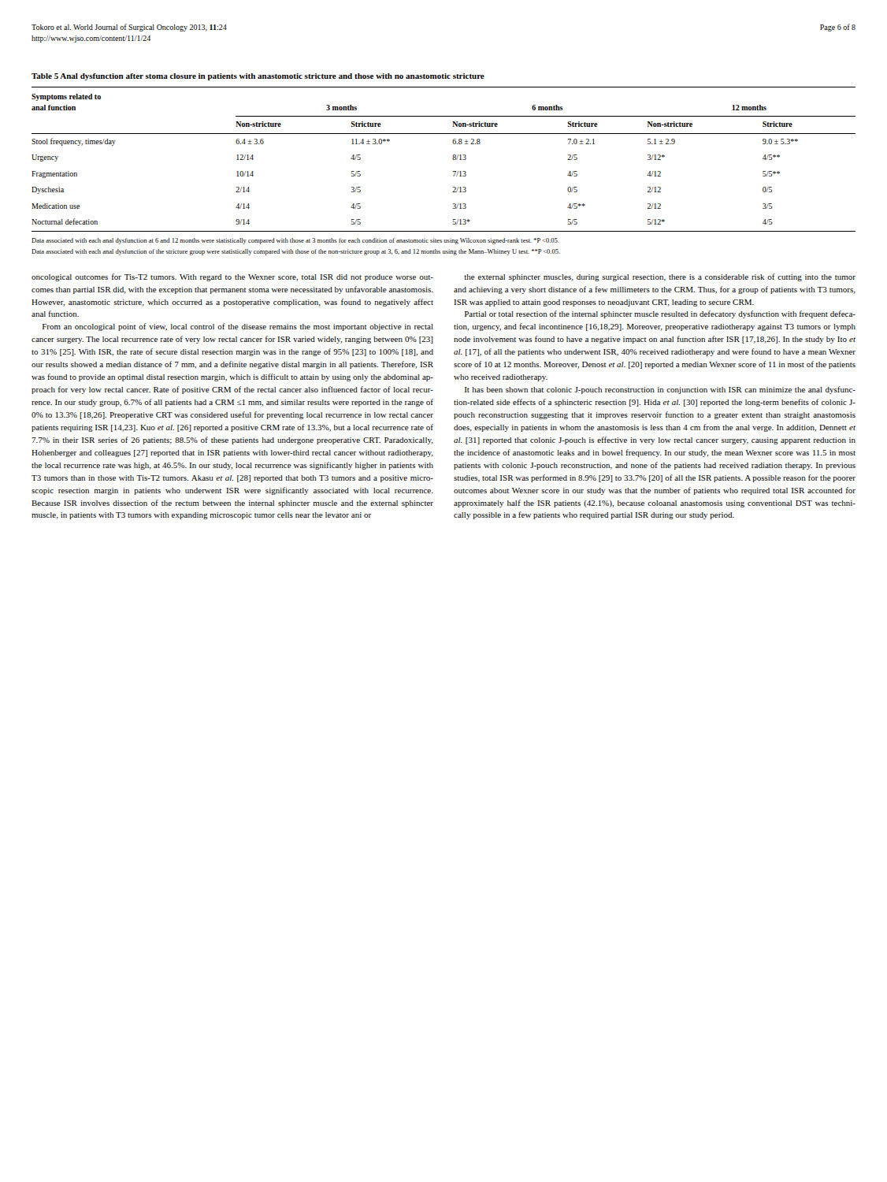Tokoro et al. World Journal of Surgical Oncology 2013, 11:24
http://www.wjso.com/content/11/1/24
Page 6 of 8
Table 5 Anal dysfunction after stoma closure in patients with anastomotic stricture and those with no anastomotic stricture
| Symptoms related to anal function | 3 months | 6 months | 12 months |
| --- | --- | --- | --- |
| | Non-stricture | Stricture | Non-stricture | Stricture | Non-stricture | Stricture |
| Stool frequency, times/day | 6.4 ± 3.6 | 11.4 ± 3.0** | 6.8 ± 2.8 | 7.0 ± 2.1 | 5.1 ± 2.9 | 9.0 ± 5.3** |
| Urgency | 12/14 | 4/5 | 8/13 | 2/5 | 3/12* | 4/5** |
| Fragmentation | 10/14 | 5/5 | 7/13 | 4/5 | 4/12 | 5/5** |
| Dyschesia | 2/14 | 3/5 | 2/13 | 0/5 | 2/12 | 0/5 |
| Medication use | 4/14 | 4/5 | 3/13 | 4/5** | 2/12 | 3/5 |
| Nocturnal defecation | 9/14 | 5/5 | 5/13* | 5/5 | 5/12* | 4/5 |
Data associated with each anal dysfunction at 6 and 12 months were statistically compared with those at 3 months for each condition of anastomotic sites using Wilcoxon signed-rank test. *P <0.05.
Data associated with each anal dysfunction of the stricture group were statistically compared with those of the non-stricture group at 3, 6, and 12 months using the Mann–Whitney U test. **P <0.05.
oncological outcomes for Tis-T2 tumors. With regard to the Wexner score, total ISR did not produce worse outcomes than partial ISR did, with the exception that permanent stoma were necessitated by unfavorable anastomosis. However, anastomotic stricture, which occurred as a postoperative complication, was found to negatively affect anal function.
From an oncological point of view, local control of the disease remains the most important objective in rectal cancer surgery. The local recurrence rate of very low rectal cancer for ISR varied widely, ranging between 0% [23] to 31% [25]. With ISR, the rate of secure distal resection margin was in the range of 95% [23] to 100% [18], and our results showed a median distance of 7 mm, and a definite negative distal margin in all patients. Therefore, ISR was found to provide an optimal distal resection margin, which is difficult to attain by using only the abdominal approach for very low rectal cancer. Rate of positive CRM of the rectal cancer also influenced factor of local recurrence. In our study group, 6.7% of all patients had a CRM ≤1 mm, and similar results were reported in the range of 0% to 13.3% [18,26]. Preoperative CRT was considered useful for preventing local recurrence in low rectal cancer patients requiring ISR [14,23]. Kuo et al. [26] reported a positive CRM rate of 13.3%, but a local recurrence rate of 7.7% in their ISR series of 26 patients; 88.5% of these patients had undergone preoperative CRT. Paradoxically, Hohenberger and colleagues [27] reported that in ISR patients with lower-third rectal cancer without radiotherapy, the local recurrence rate was high, at 46.5%. In our study, local recurrence was significantly higher in patients with T3 tumors than in those with Tis-T2 tumors. Akasu et al. [28] reported that both T3 tumors and a positive microscopic resection margin in patients who underwent ISR were significantly associated with local recurrence. Because ISR involves dissection of the rectum between the internal sphincter muscle and the external sphincter muscle, in patients with T3 tumors with expanding microscopic tumor cells near the levator ani or
the external sphincter muscles, during surgical resection, there is a considerable risk of cutting into the tumor and achieving a very short distance of a few millimeters to the CRM. Thus, for a group of patients with T3 tumors, ISR was applied to attain good responses to neoadjuvant CRT, leading to secure CRM.
Partial or total resection of the internal sphincter muscle resulted in defecatory dysfunction with frequent defecation, urgency, and fecal incontinence [16,18,29]. Moreover, preoperative radiotherapy against T3 tumors or lymph node involvement was found to have a negative impact on anal function after ISR [17,18,26]. In the study by Ito et al. [17], of all the patients who underwent ISR, 40% received radiotherapy and were found to have a mean Wexner score of 10 at 12 months. Moreover, Denost et al. [20] reported a median Wexner score of 11 in most of the patients who received radiotherapy.
It has been shown that colonic J-pouch reconstruction in conjunction with ISR can minimize the anal dysfunction-related side effects of a sphincteric resection [9]. Hida et al. [30] reported the long-term benefits of colonic J-pouch reconstruction suggesting that it improves reservoir function to a greater extent than straight anastomosis does, especially in patients in whom the anastomosis is less than 4 cm from the anal verge. In addition, Dennett et al. [31] reported that colonic J-pouch is effective in very low rectal cancer surgery, causing apparent reduction in the incidence of anastomotic leaks and in bowel frequency. In our study, the mean Wexner score was 11.5 in most patients with colonic J-pouch reconstruction, and none of the patients had received radiation therapy. In previous studies, total ISR was performed in 8.9% [29] to 33.7% [20] of all the ISR patients. A possible reason for the poorer outcomes about Wexner score in our study was that the number of patients who required total ISR accounted for approximately half the ISR patients (42.1%), because coloanal anastomosis using conventional DST was technically possible in a few patients who required partial ISR during our study period.